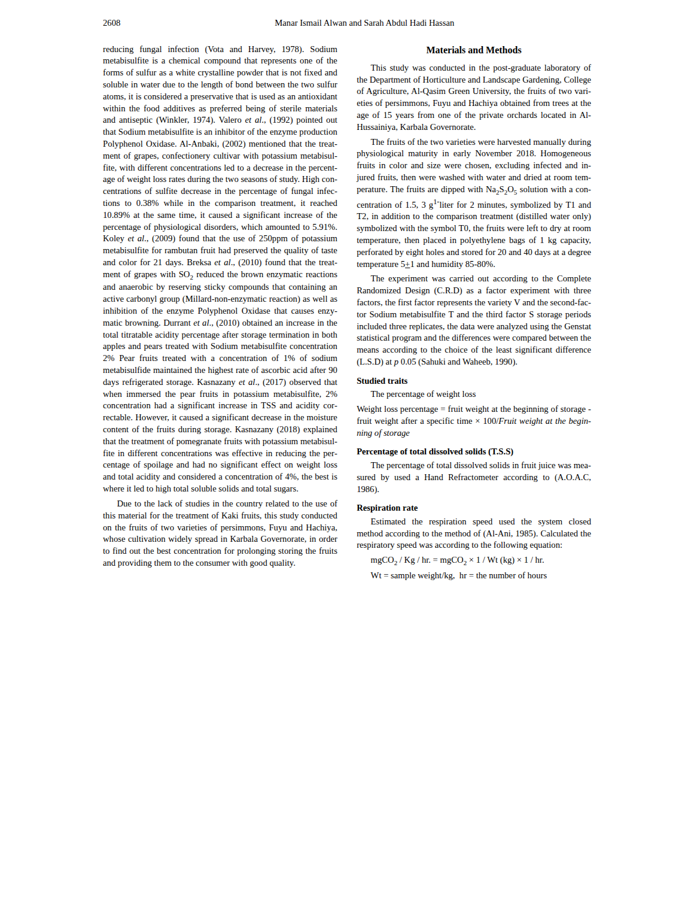2608 Manar Ismail Alwan and Sarah Abdul Hadi Hassan
reducing fungal infection (Vota and Harvey, 1978). Sodium metabisulfite is a chemical compound that represents one of the forms of sulfur as a white crystalline powder that is not fixed and soluble in water due to the length of bond between the two sulfur atoms, it is considered a preservative that is used as an antioxidant within the food additives as preferred being of sterile materials and antiseptic (Winkler, 1974). Valero et al., (1992) pointed out that Sodium metabisulfite is an inhibitor of the enzyme production Polyphenol Oxidase. Al-Anbaki, (2002) mentioned that the treatment of grapes, confectionery cultivar with potassium metabisulfite, with different concentrations led to a decrease in the percentage of weight loss rates during the two seasons of study. High concentrations of sulfite decrease in the percentage of fungal infections to 0.38% while in the comparison treatment, it reached 10.89% at the same time, it caused a significant increase of the percentage of physiological disorders, which amounted to 5.91%. Koley et al., (2009) found that the use of 250ppm of potassium metabisulfite for rambutan fruit had preserved the quality of taste and color for 21 days. Breksa et al., (2010) found that the treatment of grapes with SO2 reduced the brown enzymatic reactions and anaerobic by reserving sticky compounds that containing an active carbonyl group (Millard-non-enzymatic reaction) as well as inhibition of the enzyme Polyphenol Oxidase that causes enzymatic browning. Durrant et al., (2010) obtained an increase in the total titratable acidity percentage after storage termination in both apples and pears treated with Sodium metabisulfite concentration 2% Pear fruits treated with a concentration of 1% of sodium metabisulfide maintained the highest rate of ascorbic acid after 90 days refrigerated storage. Kasnazany et al., (2017) observed that when immersed the pear fruits in potassium metabisulfite, 2% concentration had a significant increase in TSS and acidity correctable. However, it caused a significant decrease in the moisture content of the fruits during storage. Kasnazany (2018) explained that the treatment of pomegranate fruits with potassium metabisulfite in different concentrations was effective in reducing the percentage of spoilage and had no significant effect on weight loss and total acidity and considered a concentration of 4%, the best is where it led to high total soluble solids and total sugars.
Due to the lack of studies in the country related to the use of this material for the treatment of Kaki fruits, this study conducted on the fruits of two varieties of persimmons, Fuyu and Hachiya, whose cultivation widely spread in Karbala Governorate, in order to find out the best concentration for prolonging storing the fruits and providing them to the consumer with good quality.
Materials and Methods
This study was conducted in the post-graduate laboratory of the Department of Horticulture and Landscape Gardening, College of Agriculture, Al-Qasim Green University, the fruits of two varieties of persimmons, Fuyu and Hachiya obtained from trees at the age of 15 years from one of the private orchards located in Al-Hussainiya, Karbala Governorate.
The fruits of the two varieties were harvested manually during physiological maturity in early November 2018. Homogeneous fruits in color and size were chosen, excluding infected and injured fruits, then were washed with water and dried at room temperature. The fruits are dipped with Na2S2O5 solution with a concentration of 1.5, 3 g1-liter for 2 minutes, symbolized by T1 and T2, in addition to the comparison treatment (distilled water only) symbolized with the symbol T0, the fruits were left to dry at room temperature, then placed in polyethylene bags of 1 kg capacity, perforated by eight holes and stored for 20 and 40 days at a degree temperature 5+1 and humidity 85-80%.
The experiment was carried out according to the Complete Randomized Design (C.R.D) as a factor experiment with three factors, the first factor represents the variety V and the second-factor Sodium metabisulfite T and the third factor S storage periods included three replicates, the data were analyzed using the Genstat statistical program and the differences were compared between the means according to the choice of the least significant difference (L.S.D) at p 0.05 (Sahuki and Waheeb, 1990).
Studied traits
The percentage of weight loss
Weight loss percentage = fruit weight at the beginning of storage - fruit weight after a specific time × 100/Fruit weight at the beginning of storage
Percentage of total dissolved solids (T.S.S)
The percentage of total dissolved solids in fruit juice was measured by used a Hand Refractometer according to (A.O.A.C, 1986).
Respiration rate
Estimated the respiration speed used the system closed method according to the method of (Al-Ani, 1985). Calculated the respiratory speed was according to the following equation:
mgCO2 / Kg / hr. = mgCO2 × 1 / Wt (kg) × 1 / hr.
Wt = sample weight/kg, hr = the number of hours